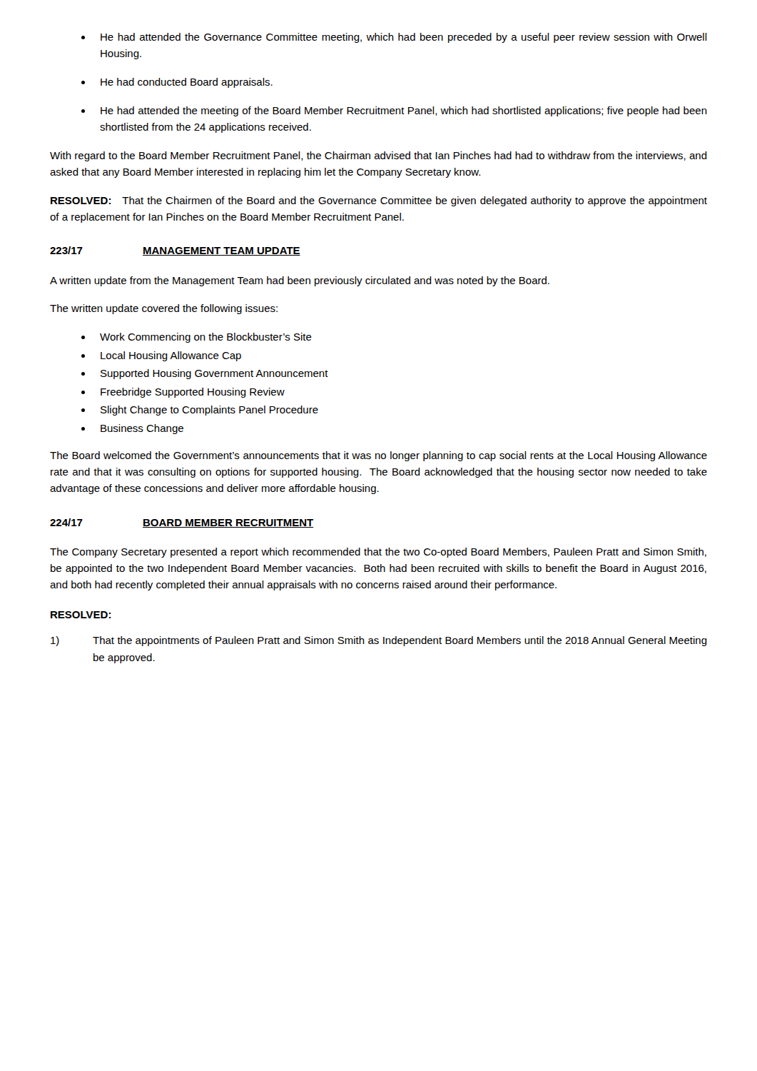He had attended the Governance Committee meeting, which had been preceded by a useful peer review session with Orwell Housing.
He had conducted Board appraisals.
He had attended the meeting of the Board Member Recruitment Panel, which had shortlisted applications; five people had been shortlisted from the 24 applications received.
With regard to the Board Member Recruitment Panel, the Chairman advised that Ian Pinches had had to withdraw from the interviews, and asked that any Board Member interested in replacing him let the Company Secretary know.
RESOLVED: That the Chairmen of the Board and the Governance Committee be given delegated authority to approve the appointment of a replacement for Ian Pinches on the Board Member Recruitment Panel.
223/17 MANAGEMENT TEAM UPDATE
A written update from the Management Team had been previously circulated and was noted by the Board.
The written update covered the following issues:
Work Commencing on the Blockbuster’s Site
Local Housing Allowance Cap
Supported Housing Government Announcement
Freebridge Supported Housing Review
Slight Change to Complaints Panel Procedure
Business Change
The Board welcomed the Government’s announcements that it was no longer planning to cap social rents at the Local Housing Allowance rate and that it was consulting on options for supported housing. The Board acknowledged that the housing sector now needed to take advantage of these concessions and deliver more affordable housing.
224/17 BOARD MEMBER RECRUITMENT
The Company Secretary presented a report which recommended that the two Co-opted Board Members, Pauleen Pratt and Simon Smith, be appointed to the two Independent Board Member vacancies. Both had been recruited with skills to benefit the Board in August 2016, and both had recently completed their annual appraisals with no concerns raised around their performance.
RESOLVED:
1) That the appointments of Pauleen Pratt and Simon Smith as Independent Board Members until the 2018 Annual General Meeting be approved.